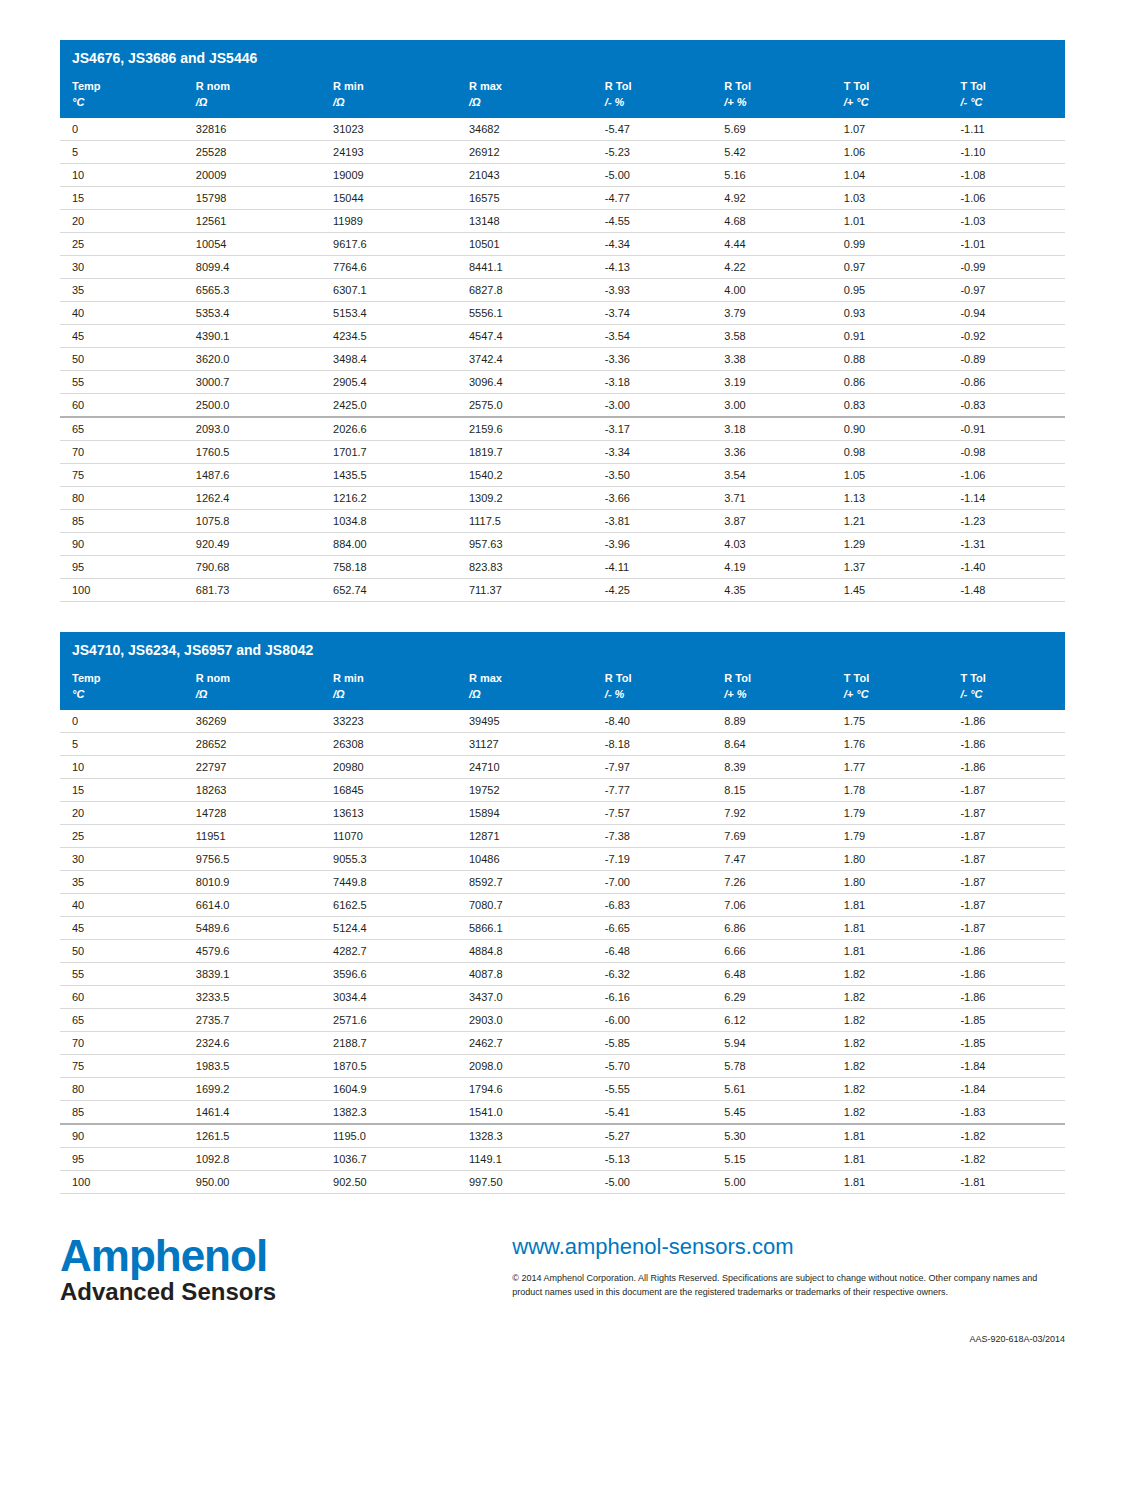JS4676, JS3686 and JS5446
| Temp | R nom | R min | R max | R Tol | R Tol | T Tol | T Tol |
| --- | --- | --- | --- | --- | --- | --- | --- |
| °C | /Ω | /Ω | /Ω | /- % | /+ % | /+ °C | /- °C |
| 0 | 32816 | 31023 | 34682 | -5.47 | 5.69 | 1.07 | -1.11 |
| 5 | 25528 | 24193 | 26912 | -5.23 | 5.42 | 1.06 | -1.10 |
| 10 | 20009 | 19009 | 21043 | -5.00 | 5.16 | 1.04 | -1.08 |
| 15 | 15798 | 15044 | 16575 | -4.77 | 4.92 | 1.03 | -1.06 |
| 20 | 12561 | 11989 | 13148 | -4.55 | 4.68 | 1.01 | -1.03 |
| 25 | 10054 | 9617.6 | 10501 | -4.34 | 4.44 | 0.99 | -1.01 |
| 30 | 8099.4 | 7764.6 | 8441.1 | -4.13 | 4.22 | 0.97 | -0.99 |
| 35 | 6565.3 | 6307.1 | 6827.8 | -3.93 | 4.00 | 0.95 | -0.97 |
| 40 | 5353.4 | 5153.4 | 5556.1 | -3.74 | 3.79 | 0.93 | -0.94 |
| 45 | 4390.1 | 4234.5 | 4547.4 | -3.54 | 3.58 | 0.91 | -0.92 |
| 50 | 3620.0 | 3498.4 | 3742.4 | -3.36 | 3.38 | 0.88 | -0.89 |
| 55 | 3000.7 | 2905.4 | 3096.4 | -3.18 | 3.19 | 0.86 | -0.86 |
| 60 | 2500.0 | 2425.0 | 2575.0 | -3.00 | 3.00 | 0.83 | -0.83 |
| 65 | 2093.0 | 2026.6 | 2159.6 | -3.17 | 3.18 | 0.90 | -0.91 |
| 70 | 1760.5 | 1701.7 | 1819.7 | -3.34 | 3.36 | 0.98 | -0.98 |
| 75 | 1487.6 | 1435.5 | 1540.2 | -3.50 | 3.54 | 1.05 | -1.06 |
| 80 | 1262.4 | 1216.2 | 1309.2 | -3.66 | 3.71 | 1.13 | -1.14 |
| 85 | 1075.8 | 1034.8 | 1117.5 | -3.81 | 3.87 | 1.21 | -1.23 |
| 90 | 920.49 | 884.00 | 957.63 | -3.96 | 4.03 | 1.29 | -1.31 |
| 95 | 790.68 | 758.18 | 823.83 | -4.11 | 4.19 | 1.37 | -1.40 |
| 100 | 681.73 | 652.74 | 711.37 | -4.25 | 4.35 | 1.45 | -1.48 |
JS4710, JS6234, JS6957 and JS8042
| Temp | R nom | R min | R max | R Tol | R Tol | T Tol | T Tol |
| --- | --- | --- | --- | --- | --- | --- | --- |
| °C | /Ω | /Ω | /Ω | /- % | /+ % | /+ °C | /- °C |
| 0 | 36269 | 33223 | 39495 | -8.40 | 8.89 | 1.75 | -1.86 |
| 5 | 28652 | 26308 | 31127 | -8.18 | 8.64 | 1.76 | -1.86 |
| 10 | 22797 | 20980 | 24710 | -7.97 | 8.39 | 1.77 | -1.86 |
| 15 | 18263 | 16845 | 19752 | -7.77 | 8.15 | 1.78 | -1.87 |
| 20 | 14728 | 13613 | 15894 | -7.57 | 7.92 | 1.79 | -1.87 |
| 25 | 11951 | 11070 | 12871 | -7.38 | 7.69 | 1.79 | -1.87 |
| 30 | 9756.5 | 9055.3 | 10486 | -7.19 | 7.47 | 1.80 | -1.87 |
| 35 | 8010.9 | 7449.8 | 8592.7 | -7.00 | 7.26 | 1.80 | -1.87 |
| 40 | 6614.0 | 6162.5 | 7080.7 | -6.83 | 7.06 | 1.81 | -1.87 |
| 45 | 5489.6 | 5124.4 | 5866.1 | -6.65 | 6.86 | 1.81 | -1.87 |
| 50 | 4579.6 | 4282.7 | 4884.8 | -6.48 | 6.66 | 1.81 | -1.86 |
| 55 | 3839.1 | 3596.6 | 4087.8 | -6.32 | 6.48 | 1.82 | -1.86 |
| 60 | 3233.5 | 3034.4 | 3437.0 | -6.16 | 6.29 | 1.82 | -1.86 |
| 65 | 2735.7 | 2571.6 | 2903.0 | -6.00 | 6.12 | 1.82 | -1.85 |
| 70 | 2324.6 | 2188.7 | 2462.7 | -5.85 | 5.94 | 1.82 | -1.85 |
| 75 | 1983.5 | 1870.5 | 2098.0 | -5.70 | 5.78 | 1.82 | -1.84 |
| 80 | 1699.2 | 1604.9 | 1794.6 | -5.55 | 5.61 | 1.82 | -1.84 |
| 85 | 1461.4 | 1382.3 | 1541.0 | -5.41 | 5.45 | 1.82 | -1.83 |
| 90 | 1261.5 | 1195.0 | 1328.3 | -5.27 | 5.30 | 1.81 | -1.82 |
| 95 | 1092.8 | 1036.7 | 1149.1 | -5.13 | 5.15 | 1.81 | -1.82 |
| 100 | 950.00 | 902.50 | 997.50 | -5.00 | 5.00 | 1.81 | -1.81 |
Amphenol
Advanced Sensors
www.amphenol-sensors.com
© 2014 Amphenol Corporation. All Rights Reserved. Specifications are subject to change without notice. Other company names and product names used in this document are the registered trademarks or trademarks of their respective owners.
AAS-920-618A-03/2014